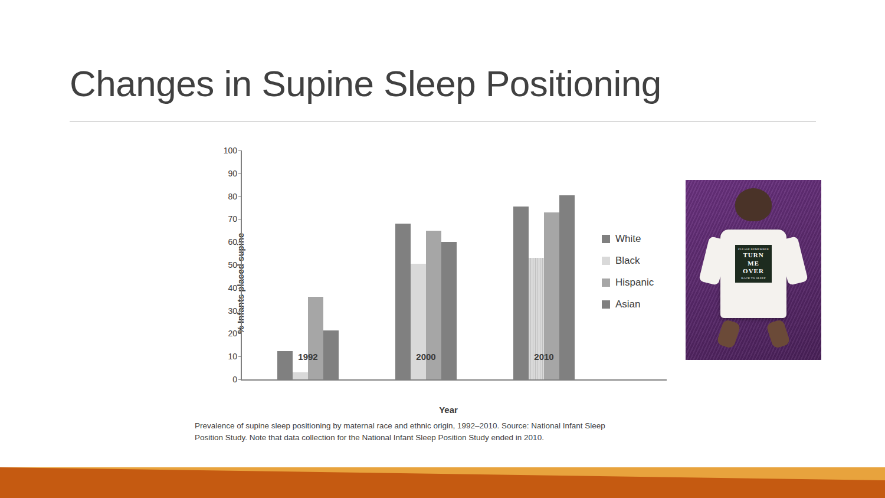Changes in Supine Sleep Positioning
% Infants placed supine
0
10
20
30
40
50
60
70
80
90
100
1992
2000
2010
Year
White
Black
Hispanic
Asian
PLEASE REMEMBER TURN ME OVER BACK TO SLEEP
Prevalence of supine sleep positioning by maternal race and ethnic origin, 1992–2010. Source: National Infant Sleep Position Study. Note that data collection for the National Infant Sleep Position Study ended in 2010.